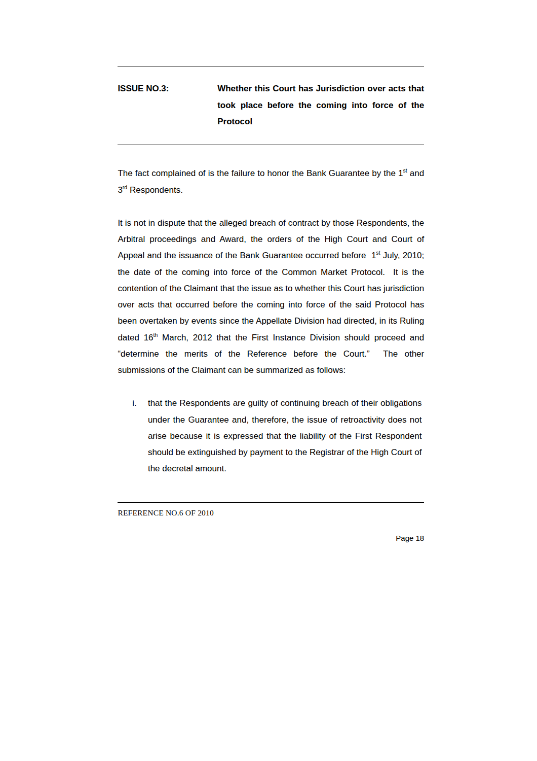ISSUE NO.3:
Whether this Court has Jurisdiction over acts that took place before the coming into force of the Protocol
The fact complained of is the failure to honor the Bank Guarantee by the 1st and 3rd Respondents.
It is not in dispute that the alleged breach of contract by those Respondents, the Arbitral proceedings and Award, the orders of the High Court and Court of Appeal and the issuance of the Bank Guarantee occurred before 1st July, 2010; the date of the coming into force of the Common Market Protocol. It is the contention of the Claimant that the issue as to whether this Court has jurisdiction over acts that occurred before the coming into force of the said Protocol has been overtaken by events since the Appellate Division had directed, in its Ruling dated 16th March, 2012 that the First Instance Division should proceed and “determine the merits of the Reference before the Court.” The other submissions of the Claimant can be summarized as follows:
i. that the Respondents are guilty of continuing breach of their obligations under the Guarantee and, therefore, the issue of retroactivity does not arise because it is expressed that the liability of the First Respondent should be extinguished by payment to the Registrar of the High Court of the decretal amount.
REFERENCE NO.6 OF 2010
Page 18